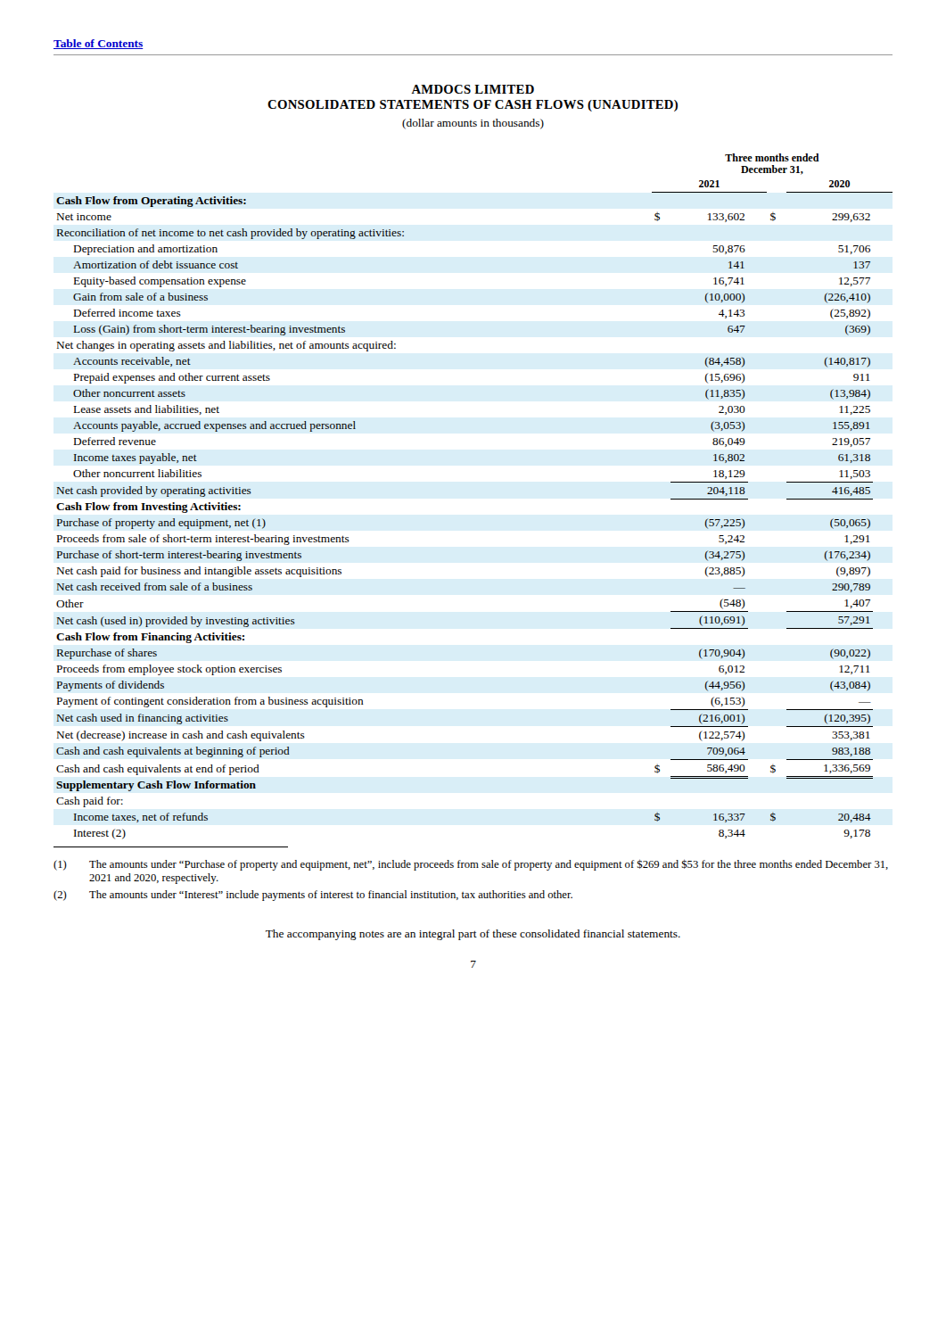Table of Contents
AMDOCS LIMITED
CONSOLIDATED STATEMENTS OF CASH FLOWS (UNAUDITED)
(dollar amounts in thousands)
| | Three months ended December 31, |
| | 2021 | | 2020 |
| Cash Flow from Operating Activities: | | | | | | |
| Net income | $ | 133,602 | | $ | 299,632 | |
| Reconciliation of net income to net cash provided by operating activities: | | | | | | |
| Depreciation and amortization | | 50,876 | | | 51,706 | |
| Amortization of debt issuance cost | | 141 | | | 137 | |
| Equity-based compensation expense | | 16,741 | | | 12,577 | |
| Gain from sale of a business | | (10,000) | | | (226,410) | |
| Deferred income taxes | | 4,143 | | | (25,892) | |
| Loss (Gain) from short-term interest-bearing investments | | 647 | | | (369) | |
| Net changes in operating assets and liabilities, net of amounts acquired: | | | | | | |
| Accounts receivable, net | | (84,458) | | | (140,817) | |
| Prepaid expenses and other current assets | | (15,696) | | | 911 | |
| Other noncurrent assets | | (11,835) | | | (13,984) | |
| Lease assets and liabilities, net | | 2,030 | | | 11,225 | |
| Accounts payable, accrued expenses and accrued personnel | | (3,053) | | | 155,891 | |
| Deferred revenue | | 86,049 | | | 219,057 | |
| Income taxes payable, net | | 16,802 | | | 61,318 | |
| Other noncurrent liabilities | | 18,129 | | | 11,503 | |
| Net cash provided by operating activities | | 204,118 | | | 416,485 | |
| Cash Flow from Investing Activities: | | | | | | |
| Purchase of property and equipment, net (1) | | (57,225) | | | (50,065) | |
| Proceeds from sale of short-term interest-bearing investments | | 5,242 | | | 1,291 | |
| Purchase of short-term interest-bearing investments | | (34,275) | | | (176,234) | |
| Net cash paid for business and intangible assets acquisitions | | (23,885) | | | (9,897) | |
| Net cash received from sale of a business | | — | | | 290,789 | |
| Other | | (548) | | | 1,407 | |
| Net cash (used in) provided by investing activities | | (110,691) | | | 57,291 | |
| Cash Flow from Financing Activities: | | | | | | |
| Repurchase of shares | | (170,904) | | | (90,022) | |
| Proceeds from employee stock option exercises | | 6,012 | | | 12,711 | |
| Payments of dividends | | (44,956) | | | (43,084) | |
| Payment of contingent consideration from a business acquisition | | (6,153) | | | — | |
| Net cash used in financing activities | | (216,001) | | | (120,395) | |
| Net (decrease) increase in cash and cash equivalents | | (122,574) | | | 353,381 | |
| Cash and cash equivalents at beginning of period | | 709,064 | | | 983,188 | |
| Cash and cash equivalents at end of period | $ | 586,490 | | $ | 1,336,569 | |
| Supplementary Cash Flow Information | | | | | | |
| Cash paid for: | | | | | | |
| Income taxes, net of refunds | $ | 16,337 | | $ | 20,484 | |
| Interest (2) | | 8,344 | | | 9,178 | |
| (1) | The amounts under “Purchase of property and equipment, net”, include proceeds from sale of property and equipment of $269 and $53 for the three months ended December 31, 2021 and 2020, respectively. |
| (2) | The amounts under “Interest” include payments of interest to financial institution, tax authorities and other. |
The accompanying notes are an integral part of these consolidated financial statements.
7